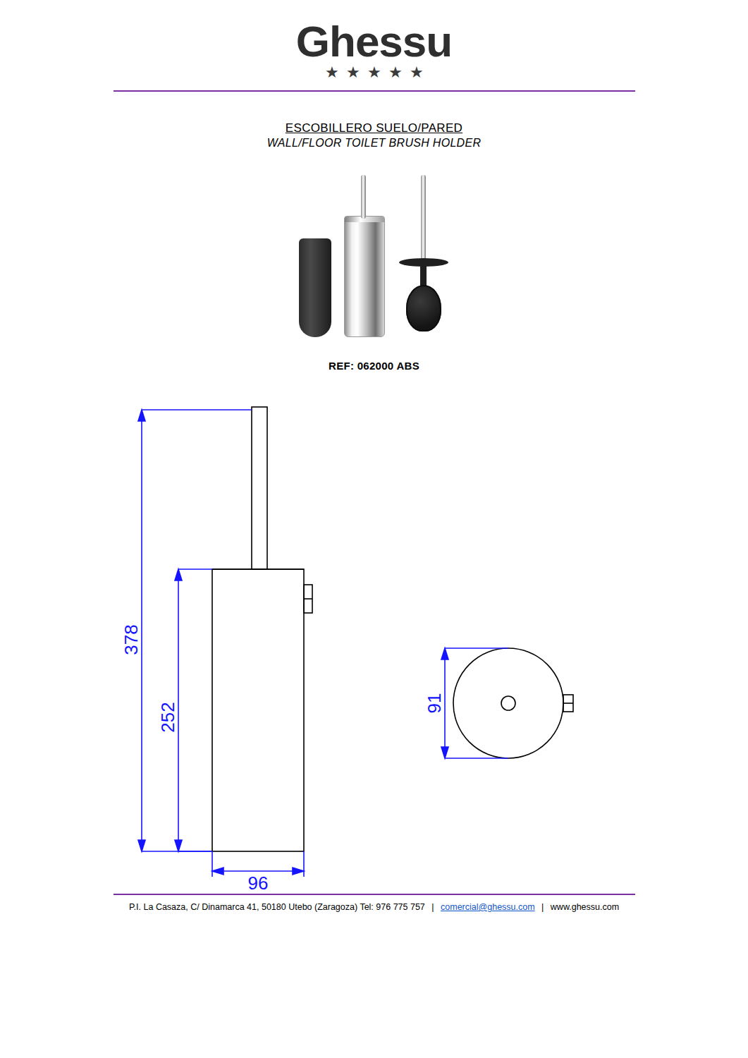Ghessu
★★★★★
ESCOBILLERO SUELO/PARED
WALL/FLOOR TOILET BRUSH HOLDER
REF: 062000 ABS
378 252 96 91
P.I. La Casaza, C/ Dinamarca 41, 50180 Utebo (Zaragoza) Tel: 976 775 757 | comercial@ghessu.com | www.ghessu.com